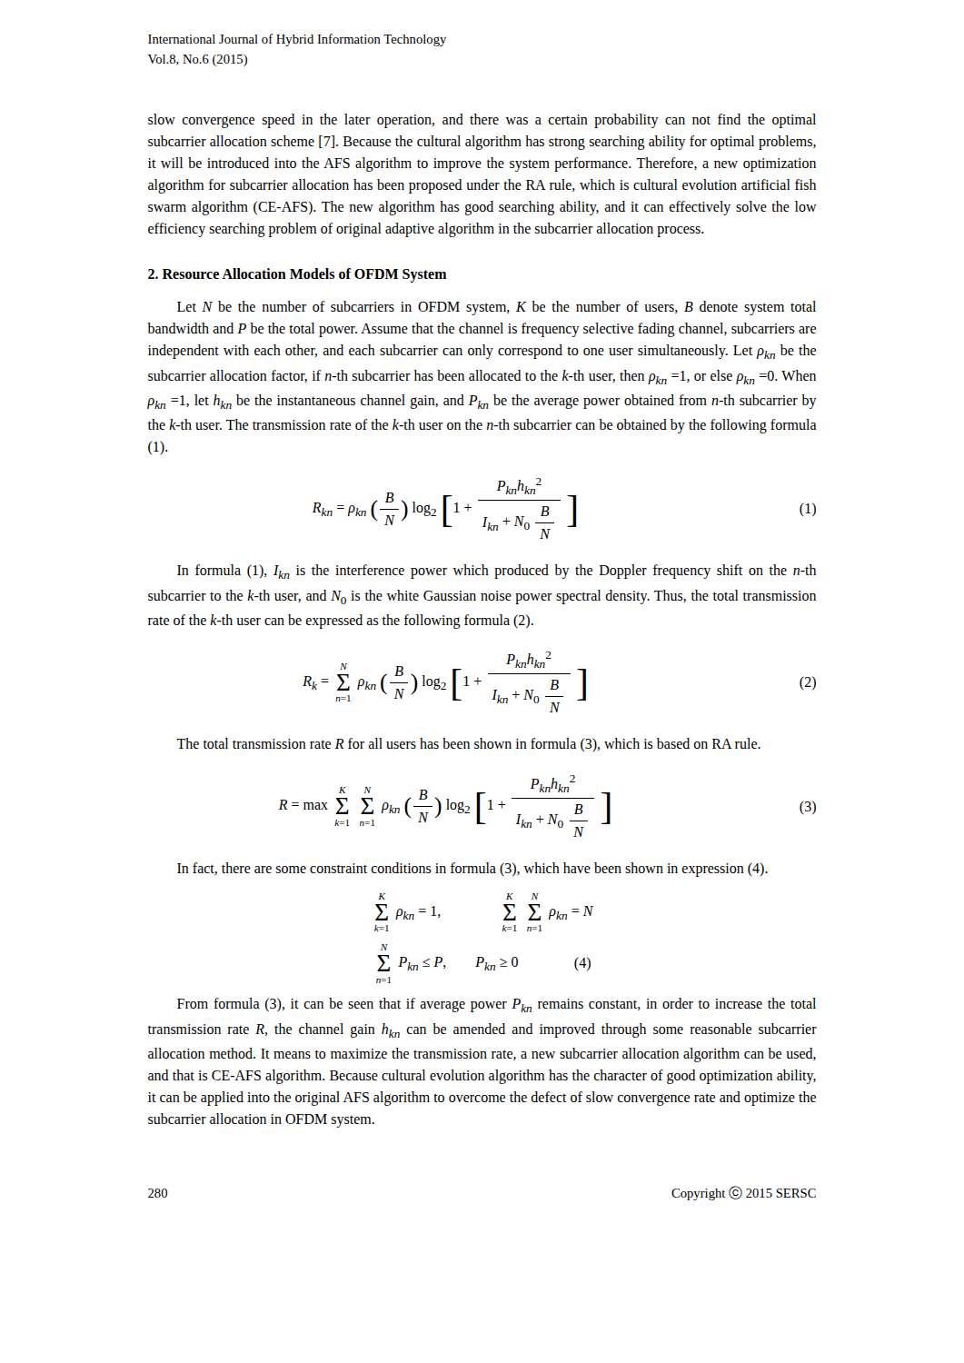International Journal of Hybrid Information Technology
Vol.8, No.6 (2015)
slow convergence speed in the later operation, and there was a certain probability can not find the optimal subcarrier allocation scheme [7]. Because the cultural algorithm has strong searching ability for optimal problems, it will be introduced into the AFS algorithm to improve the system performance. Therefore, a new optimization algorithm for subcarrier allocation has been proposed under the RA rule, which is cultural evolution artificial fish swarm algorithm (CE-AFS). The new algorithm has good searching ability, and it can effectively solve the low efficiency searching problem of original adaptive algorithm in the subcarrier allocation process.
2. Resource Allocation Models of OFDM System
Let N be the number of subcarriers in OFDM system, K be the number of users, B denote system total bandwidth and P be the total power. Assume that the channel is frequency selective fading channel, subcarriers are independent with each other, and each subcarrier can only correspond to one user simultaneously. Let ρkn be the subcarrier allocation factor, if n-th subcarrier has been allocated to the k-th user, then ρkn =1, or else ρkn =0. When ρkn =1, let hkn be the instantaneous channel gain, and Pkn be the average power obtained from n-th subcarrier by the k-th user. The transmission rate of the k-th user on the n-th subcarrier can be obtained by the following formula (1).
Rkn = ρkn (BN) log2 [1 + Pknhkn2 Ikn + N0 BN ]
(1)
In formula (1), Ikn is the interference power which produced by the Doppler frequency shift on the n-th subcarrier to the k-th user, and N0 is the white Gaussian noise power spectral density. Thus, the total transmission rate of the k-th user can be expressed as the following formula (2).
Rk = NΣn=1 ρkn (BN) log2 [1 + Pknhkn2 Ikn + N0 BN ]
(2)
The total transmission rate R for all users has been shown in formula (3), which is based on RA rule.
R = max KΣk=1 NΣn=1 ρkn (BN) log2 [1 + Pknhkn2 Ikn + N0 BN ]
(3)
In fact, there are some constraint conditions in formula (3), which have been shown in expression (4).
KΣk=1 ρkn = 1, KΣk=1 NΣn=1 ρkn = N
NΣn=1 Pkn ≤ P, Pkn ≥ 0 (4)
From formula (3), it can be seen that if average power Pkn remains constant, in order to increase the total transmission rate R, the channel gain hkn can be amended and improved through some reasonable subcarrier allocation method. It means to maximize the transmission rate, a new subcarrier allocation algorithm can be used, and that is CE-AFS algorithm. Because cultural evolution algorithm has the character of good optimization ability, it can be applied into the original AFS algorithm to overcome the defect of slow convergence rate and optimize the subcarrier allocation in OFDM system.
280 Copyright ⓒ 2015 SERSC